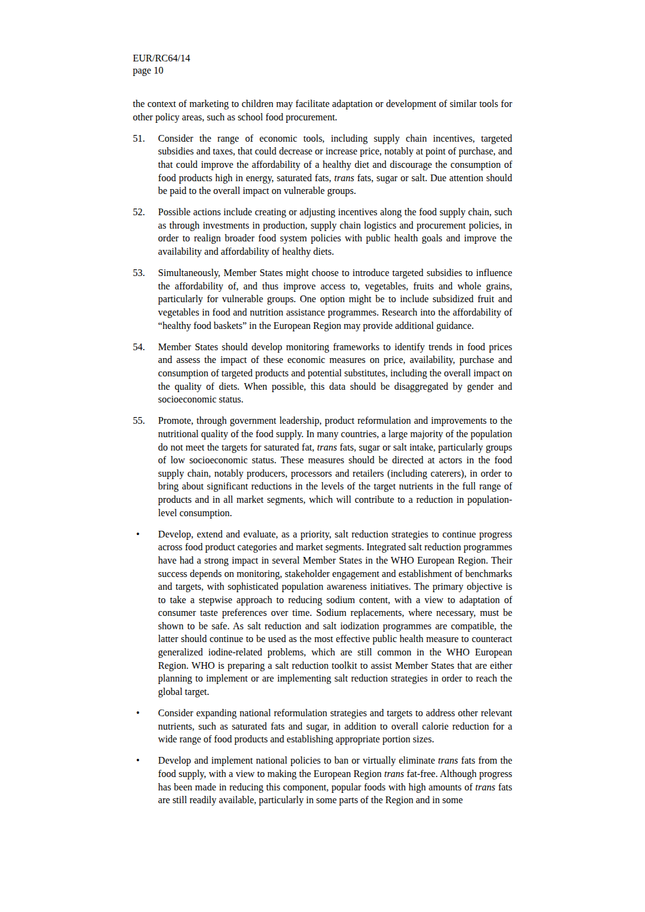EUR/RC64/14
page 10
the context of marketing to children may facilitate adaptation or development of similar tools for other policy areas, such as school food procurement.
51.
Consider the range of economic tools, including supply chain incentives, targeted subsidies and taxes, that could decrease or increase price, notably at point of purchase, and that could improve the affordability of a healthy diet and discourage the consumption of food products high in energy, saturated fats, trans fats, sugar or salt. Due attention should be paid to the overall impact on vulnerable groups.
52.
Possible actions include creating or adjusting incentives along the food supply chain, such as through investments in production, supply chain logistics and procurement policies, in order to realign broader food system policies with public health goals and improve the availability and affordability of healthy diets.
53.
Simultaneously, Member States might choose to introduce targeted subsidies to influence the affordability of, and thus improve access to, vegetables, fruits and whole grains, particularly for vulnerable groups. One option might be to include subsidized fruit and vegetables in food and nutrition assistance programmes. Research into the affordability of “healthy food baskets” in the European Region may provide additional guidance.
54.
Member States should develop monitoring frameworks to identify trends in food prices and assess the impact of these economic measures on price, availability, purchase and consumption of targeted products and potential substitutes, including the overall impact on the quality of diets. When possible, this data should be disaggregated by gender and socioeconomic status.
55.
Promote, through government leadership, product reformulation and improvements to the nutritional quality of the food supply. In many countries, a large majority of the population do not meet the targets for saturated fat, trans fats, sugar or salt intake, particularly groups of low socioeconomic status. These measures should be directed at actors in the food supply chain, notably producers, processors and retailers (including caterers), in order to bring about significant reductions in the levels of the target nutrients in the full range of products and in all market segments, which will contribute to a reduction in population-level consumption.
• Develop, extend and evaluate, as a priority, salt reduction strategies to continue progress across food product categories and market segments. Integrated salt reduction programmes have had a strong impact in several Member States in the WHO European Region. Their success depends on monitoring, stakeholder engagement and establishment of benchmarks and targets, with sophisticated population awareness initiatives. The primary objective is to take a stepwise approach to reducing sodium content, with a view to adaptation of consumer taste preferences over time. Sodium replacements, where necessary, must be shown to be safe. As salt reduction and salt iodization programmes are compatible, the latter should continue to be used as the most effective public health measure to counteract generalized iodine-related problems, which are still common in the WHO European Region. WHO is preparing a salt reduction toolkit to assist Member States that are either planning to implement or are implementing salt reduction strategies in order to reach the global target.
• Consider expanding national reformulation strategies and targets to address other relevant nutrients, such as saturated fats and sugar, in addition to overall calorie reduction for a wide range of food products and establishing appropriate portion sizes.
• Develop and implement national policies to ban or virtually eliminate trans fats from the food supply, with a view to making the European Region trans fat-free. Although progress has been made in reducing this component, popular foods with high amounts of trans fats are still readily available, particularly in some parts of the Region and in some